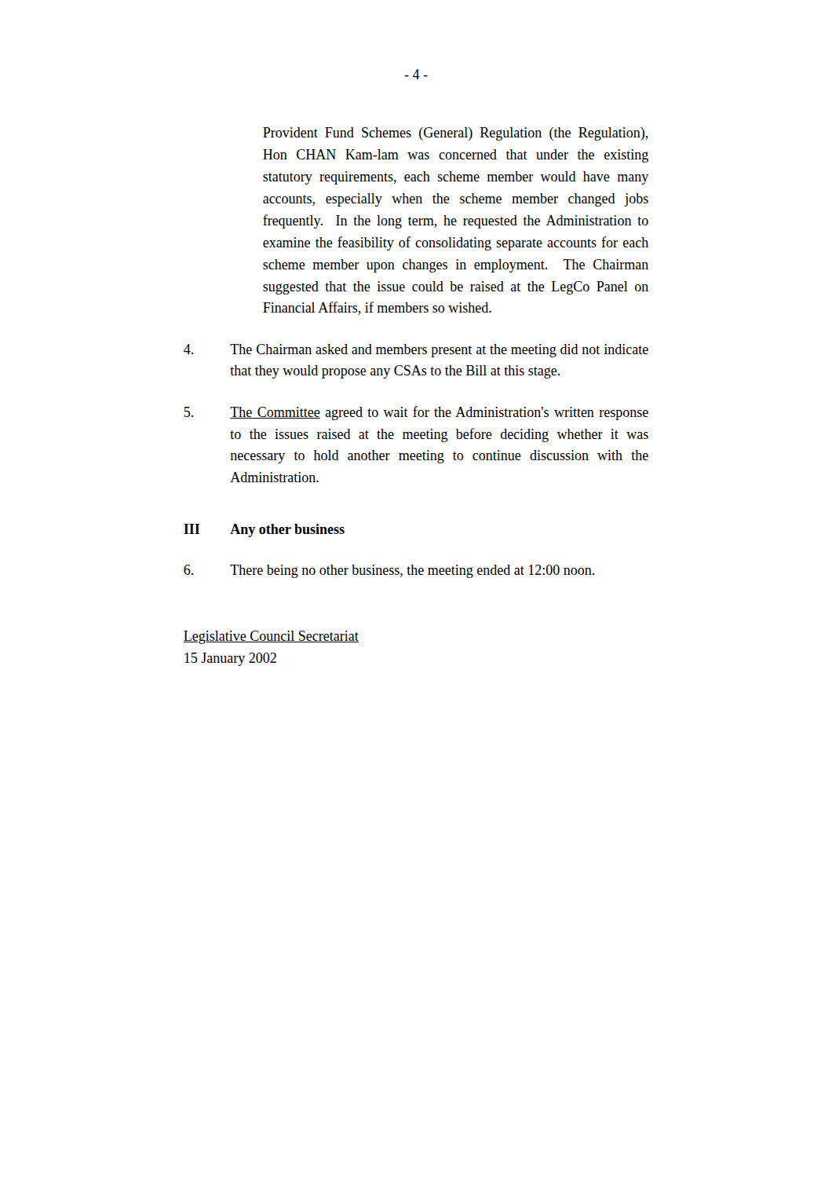- 4 -
Provident Fund Schemes (General) Regulation (the Regulation), Hon CHAN Kam-lam was concerned that under the existing statutory requirements, each scheme member would have many accounts, especially when the scheme member changed jobs frequently. In the long term, he requested the Administration to examine the feasibility of consolidating separate accounts for each scheme member upon changes in employment. The Chairman suggested that the issue could be raised at the LegCo Panel on Financial Affairs, if members so wished.
4. The Chairman asked and members present at the meeting did not indicate that they would propose any CSAs to the Bill at this stage.
5. The Committee agreed to wait for the Administration's written response to the issues raised at the meeting before deciding whether it was necessary to hold another meeting to continue discussion with the Administration.
IIIAny other business
6. There being no other business, the meeting ended at 12:00 noon.
Legislative Council Secretariat
15 January 2002